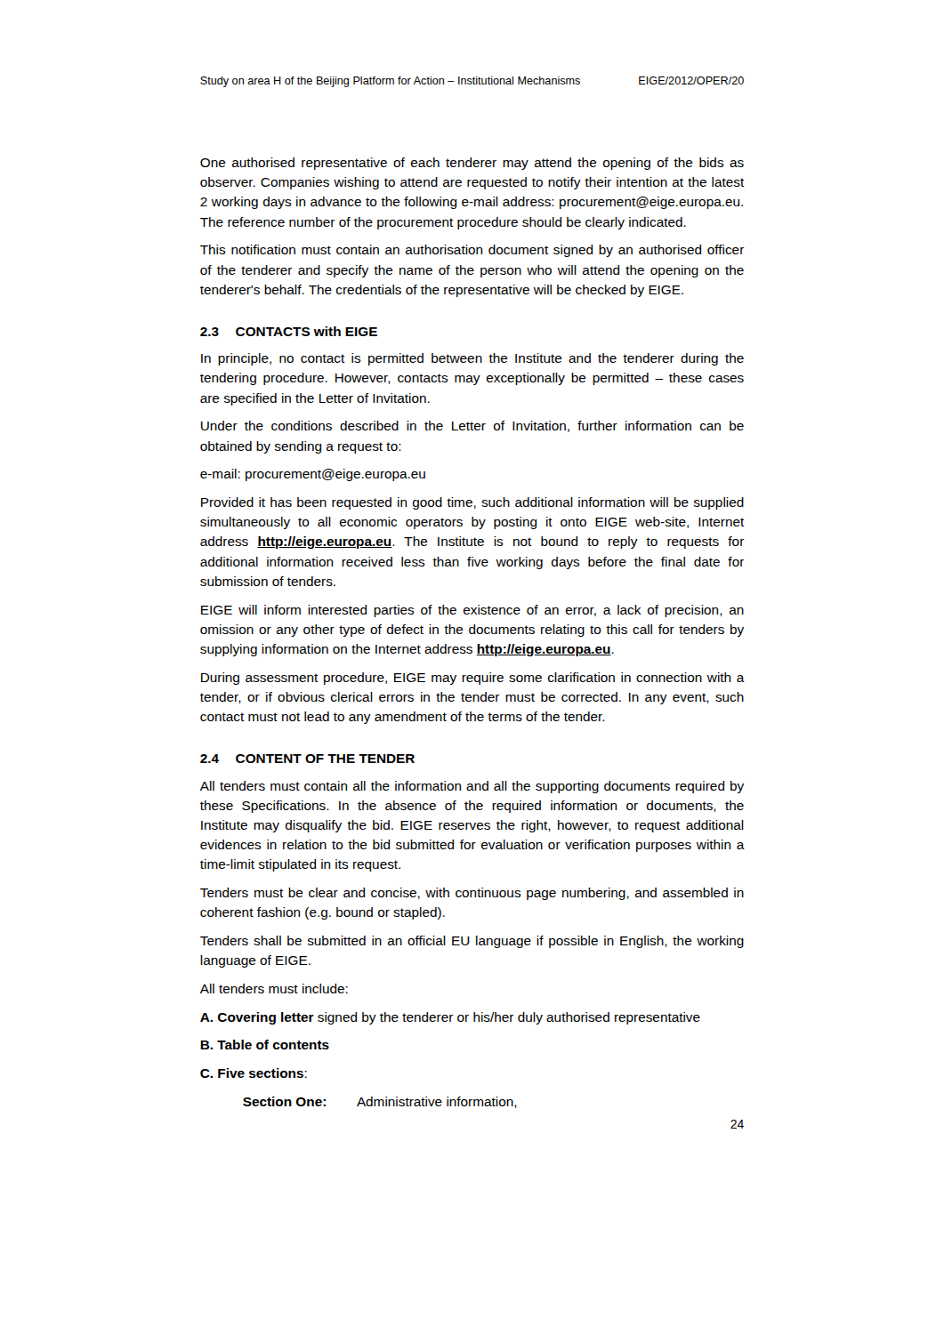Study on area H of the Beijing Platform for Action – Institutional Mechanisms
EIGE/2012/OPER/20
One authorised representative of each tenderer may attend the opening of the bids as observer. Companies wishing to attend are requested to notify their intention at the latest 2 working days in advance to the following e-mail address: procurement@eige.europa.eu. The reference number of the procurement procedure should be clearly indicated.
This notification must contain an authorisation document signed by an authorised officer of the tenderer and specify the name of the person who will attend the opening on the tenderer's behalf. The credentials of the representative will be checked by EIGE.
2.3 CONTACTS with EIGE
In principle, no contact is permitted between the Institute and the tenderer during the tendering procedure. However, contacts may exceptionally be permitted – these cases are specified in the Letter of Invitation.
Under the conditions described in the Letter of Invitation, further information can be obtained by sending a request to:
e-mail: procurement@eige.europa.eu
Provided it has been requested in good time, such additional information will be supplied simultaneously to all economic operators by posting it onto EIGE web-site, Internet address http://eige.europa.eu. The Institute is not bound to reply to requests for additional information received less than five working days before the final date for submission of tenders.
EIGE will inform interested parties of the existence of an error, a lack of precision, an omission or any other type of defect in the documents relating to this call for tenders by supplying information on the Internet address http://eige.europa.eu.
During assessment procedure, EIGE may require some clarification in connection with a tender, or if obvious clerical errors in the tender must be corrected. In any event, such contact must not lead to any amendment of the terms of the tender.
2.4 CONTENT OF THE TENDER
All tenders must contain all the information and all the supporting documents required by these Specifications. In the absence of the required information or documents, the Institute may disqualify the bid. EIGE reserves the right, however, to request additional evidences in relation to the bid submitted for evaluation or verification purposes within a time-limit stipulated in its request.
Tenders must be clear and concise, with continuous page numbering, and assembled in coherent fashion (e.g. bound or stapled).
Tenders shall be submitted in an official EU language if possible in English, the working language of EIGE.
All tenders must include:
A. Covering letter signed by the tenderer or his/her duly authorised representative
B. Table of contents
C. Five sections:
Section One: Administrative information,
24